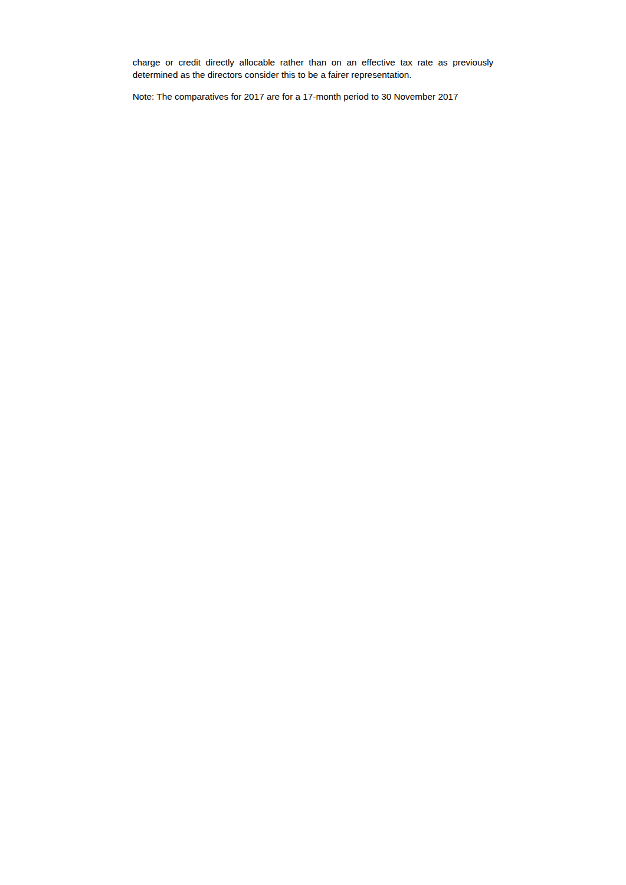charge or credit directly allocable rather than on an effective tax rate as previously determined as the directors consider this to be a fairer representation.
Note: The comparatives for 2017 are for a 17-month period to 30 November 2017